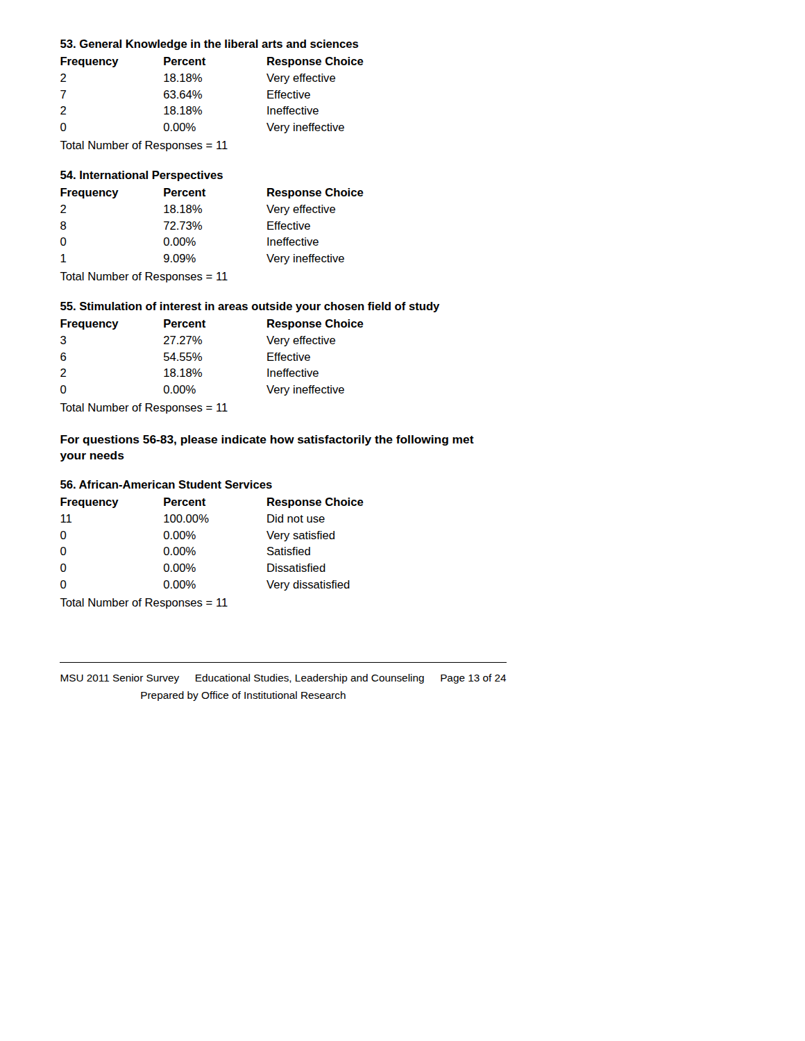53. General Knowledge in the liberal arts and sciences
| Frequency | Percent | Response Choice |
| --- | --- | --- |
| 2 | 18.18% | Very effective |
| 7 | 63.64% | Effective |
| 2 | 18.18% | Ineffective |
| 0 | 0.00% | Very ineffective |
Total Number of Responses = 11
54. International Perspectives
| Frequency | Percent | Response Choice |
| --- | --- | --- |
| 2 | 18.18% | Very effective |
| 8 | 72.73% | Effective |
| 0 | 0.00% | Ineffective |
| 1 | 9.09% | Very ineffective |
Total Number of Responses = 11
55. Stimulation of interest in areas outside your chosen field of study
| Frequency | Percent | Response Choice |
| --- | --- | --- |
| 3 | 27.27% | Very effective |
| 6 | 54.55% | Effective |
| 2 | 18.18% | Ineffective |
| 0 | 0.00% | Very ineffective |
Total Number of Responses = 11
For questions 56-83, please indicate how satisfactorily the following met your needs
56. African-American Student Services
| Frequency | Percent | Response Choice |
| --- | --- | --- |
| 11 | 100.00% | Did not use |
| 0 | 0.00% | Very satisfied |
| 0 | 0.00% | Satisfied |
| 0 | 0.00% | Dissatisfied |
| 0 | 0.00% | Very dissatisfied |
Total Number of Responses = 11
MSU 2011 Senior Survey
Educational Studies, Leadership and Counseling
Page 13 of 24
Prepared by Office of Institutional Research